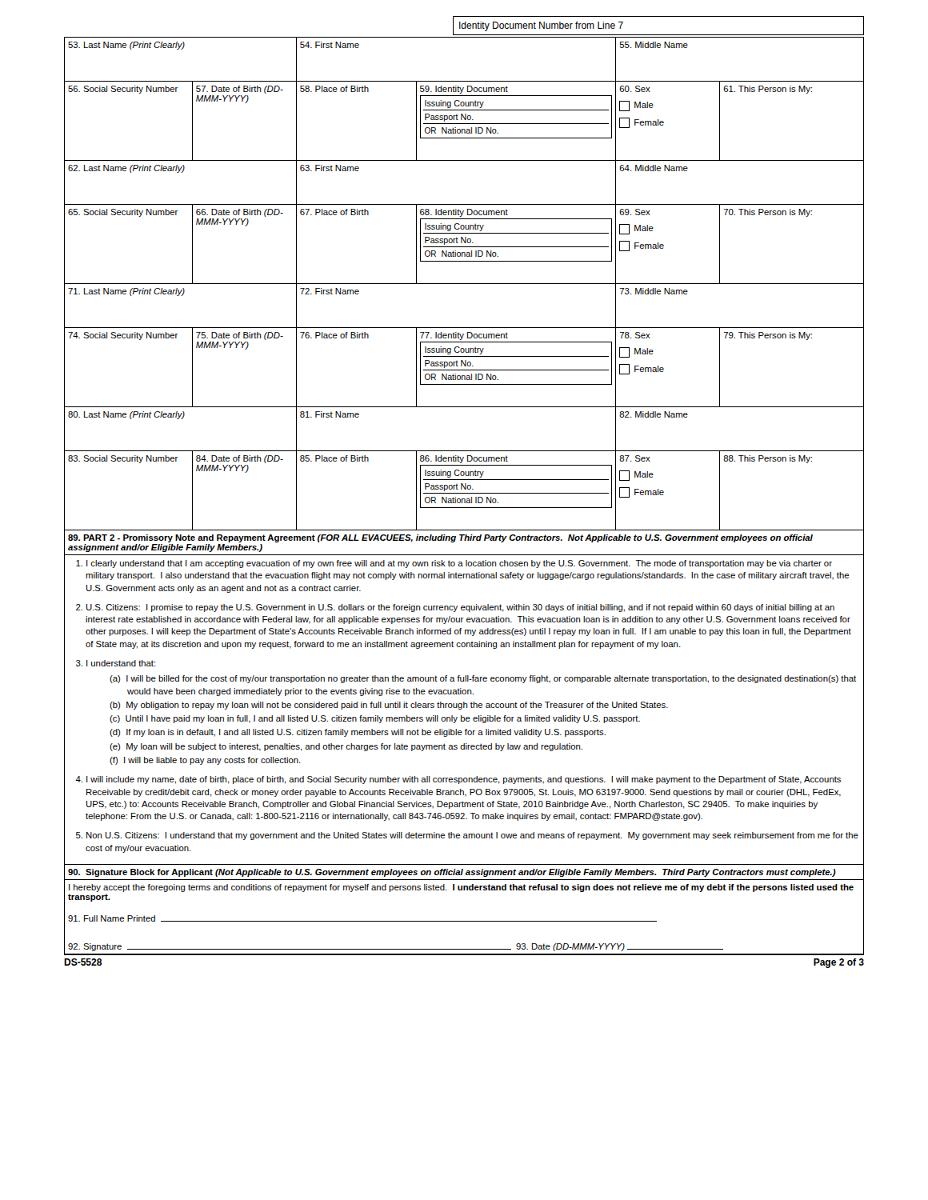Identity Document Number from Line 7
| 53. Last Name (Print Clearly) | 54. First Name | 55. Middle Name |
| 56. Social Security Number | 57. Date of Birth (DD-MMM-YYYY) | 58. Place of Birth | 59. Identity Document Issuing Country Passport No. OR National ID No. | 60. Sex Male Female | 61. This Person is My: |
| 62. Last Name (Print Clearly) | 63. First Name | 64. Middle Name |
| 65. Social Security Number | 66. Date of Birth (DD-MMM-YYYY) | 67. Place of Birth | 68. Identity Document Issuing Country Passport No. OR National ID No. | 69. Sex Male Female | 70. This Person is My: |
| 71. Last Name (Print Clearly) | 72. First Name | 73. Middle Name |
| 74. Social Security Number | 75. Date of Birth (DD-MMM-YYYY) | 76. Place of Birth | 77. Identity Document Issuing Country Passport No. OR National ID No. | 78. Sex Male Female | 79. This Person is My: |
| 80. Last Name (Print Clearly) | 81. First Name | 82. Middle Name |
| 83. Social Security Number | 84. Date of Birth (DD-MMM-YYYY) | 85. Place of Birth | 86. Identity Document Issuing Country Passport No. OR National ID No. | 87. Sex Male Female | 88. This Person is My: |
| 89. PART 2 - Promissory Note and Repayment Agreement (FOR ALL EVACUEES, including Third Party Contractors. Not Applicable to U.S. Government employees on official assignment and/or Eligible Family Members.) |
| I clearly understand that I am accepting evacuation of my own free will and at my own risk to a location chosen by the U.S. Government. The mode of transportation may be via charter or military transport. I also understand that the evacuation flight may not comply with normal international safety or luggage/cargo regulations/standards. In the case of military aircraft travel, the U.S. Government acts only as an agent and not as a contract carrier. U.S. Citizens: I promise to repay the U.S. Government in U.S. dollars or the foreign currency equivalent, within 30 days of initial billing, and if not repaid within 60 days of initial billing at an interest rate established in accordance with Federal law, for all applicable expenses for my/our evacuation. This evacuation loan is in addition to any other U.S. Government loans received for other purposes. I will keep the Department of State's Accounts Receivable Branch informed of my address(es) until I repay my loan in full. If I am unable to pay this loan in full, the Department of State may, at its discretion and upon my request, forward to me an installment agreement containing an installment plan for repayment of my loan. I understand that: (a) I will be billed for the cost of my/our transportation no greater than the amount of a full-fare economy flight, or comparable alternate transportation, to the designated destination(s) that would have been charged immediately prior to the events giving rise to the evacuation. (b) My obligation to repay my loan will not be considered paid in full until it clears through the account of the Treasurer of the United States. (c) Until I have paid my loan in full, I and all listed U.S. citizen family members will only be eligible for a limited validity U.S. passport. (d) If my loan is in default, I and all listed U.S. citizen family members will not be eligible for a limited validity U.S. passports. (e) My loan will be subject to interest, penalties, and other charges for late payment as directed by law and regulation. (f) I will be liable to pay any costs for collection. I will include my name, date of birth, place of birth, and Social Security number with all correspondence, payments, and questions. I will make payment to the Department of State, Accounts Receivable by credit/debit card, check or money order payable to Accounts Receivable Branch, PO Box 979005, St. Louis, MO 63197-9000. Send questions by mail or courier (DHL, FedEx, UPS, etc.) to: Accounts Receivable Branch, Comptroller and Global Financial Services, Department of State, 2010 Bainbridge Ave., North Charleston, SC 29405. To make inquiries by telephone: From the U.S. or Canada, call: 1-800-521-2116 or internationally, call 843-746-0592. To make inquires by email, contact: FMPARD@state.gov). Non U.S. Citizens: I understand that my government and the United States will determine the amount I owe and means of repayment. My government may seek reimbursement from me for the cost of my/our evacuation. |
| 90. Signature Block for Applicant (Not Applicable to U.S. Government employees on official assignment and/or Eligible Family Members. Third Party Contractors must complete.) |
| I hereby accept the foregoing terms and conditions of repayment for myself and persons listed. I understand that refusal to sign does not relieve me of my debt if the persons listed used the transport. 91. Full Name Printed 92. Signature 93. Date (DD-MMM-YYYY) |
DS-5528 Page 2 of 3